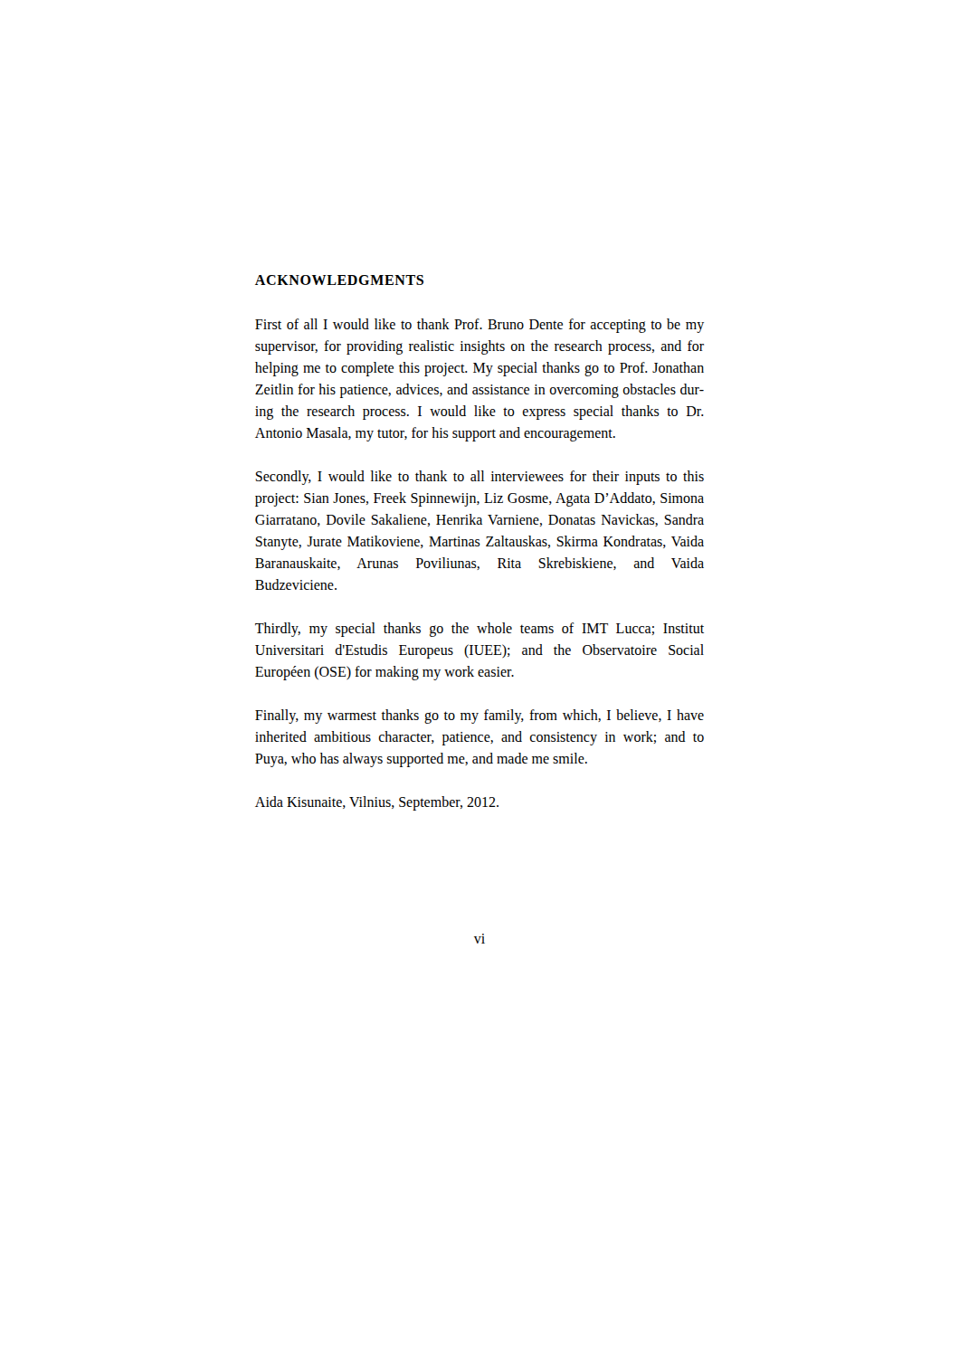Acknowledgments
First of all I would like to thank Prof. Bruno Dente for accepting to be my supervisor, for providing realistic insights on the research process, and for helping me to complete this project. My special thanks go to Prof. Jonathan Zeitlin for his patience, advices, and assistance in overcoming obstacles during the research process. I would like to express special thanks to Dr. Antonio Masala, my tutor, for his support and encouragement.
Secondly, I would like to thank to all interviewees for their inputs to this project: Sian Jones, Freek Spinnewijn, Liz Gosme, Agata D’Addato, Simona Giarratano, Dovile Sakaliene, Henrika Varniene, Donatas Navickas, Sandra Stanyte, Jurate Matikoviene, Martinas Zaltauskas, Skirma Kondratas, Vaida Baranauskaite, Arunas Poviliunas, Rita Skrebiskiene, and Vaida Budzeviciene.
Thirdly, my special thanks go the whole teams of IMT Lucca; Institut Universitari d'Estudis Europeus (IUEE); and the Observatoire Social Européen (OSE) for making my work easier.
Finally, my warmest thanks go to my family, from which, I believe, I have inherited ambitious character, patience, and consistency in work; and to Puya, who has always supported me, and made me smile.
Aida Kisunaite, Vilnius, September, 2012.
vi